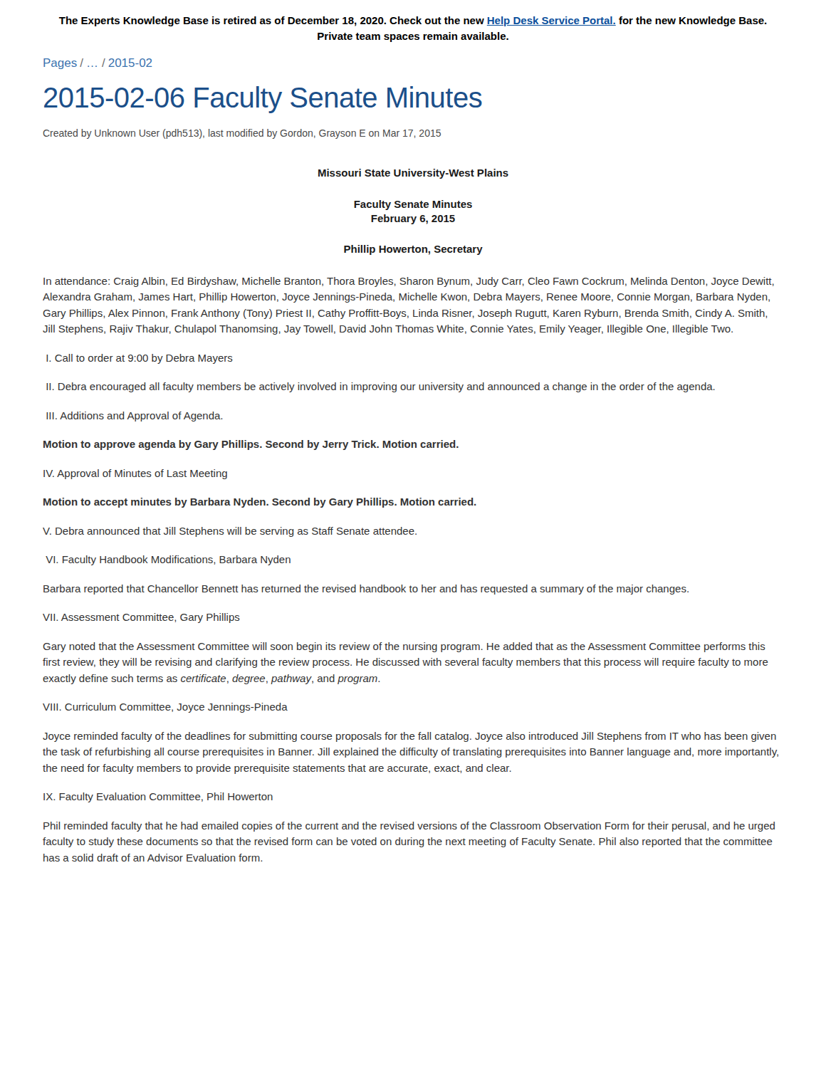The Experts Knowledge Base is retired as of December 18, 2020. Check out the new Help Desk Service Portal. for the new Knowledge Base. Private team spaces remain available.
Pages/…/2015-02
2015-02-06 Faculty Senate Minutes
Created by Unknown User (pdh513), last modified by Gordon, Grayson E on Mar 17, 2015
Missouri State University-West Plains
Faculty Senate Minutes
February 6, 2015
Phillip Howerton, Secretary
In attendance: Craig Albin, Ed Birdyshaw, Michelle Branton, Thora Broyles, Sharon Bynum, Judy Carr, Cleo Fawn Cockrum, Melinda Denton, Joyce Dewitt, Alexandra Graham, James Hart, Phillip Howerton, Joyce Jennings-Pineda, Michelle Kwon, Debra Mayers, Renee Moore, Connie Morgan, Barbara Nyden, Gary Phillips, Alex Pinnon, Frank Anthony (Tony) Priest II, Cathy Proffitt-Boys, Linda Risner, Joseph Rugutt, Karen Ryburn, Brenda Smith, Cindy A. Smith, Jill Stephens, Rajiv Thakur, Chulapol Thanomsing, Jay Towell, David John Thomas White, Connie Yates, Emily Yeager, Illegible One, Illegible Two.
I. Call to order at 9:00 by Debra Mayers
II. Debra encouraged all faculty members be actively involved in improving our university and announced a change in the order of the agenda.
III. Additions and Approval of Agenda.
Motion to approve agenda by Gary Phillips. Second by Jerry Trick. Motion carried.
IV. Approval of Minutes of Last Meeting
Motion to accept minutes by Barbara Nyden. Second by Gary Phillips. Motion carried.
V. Debra announced that Jill Stephens will be serving as Staff Senate attendee.
VI. Faculty Handbook Modifications, Barbara Nyden
Barbara reported that Chancellor Bennett has returned the revised handbook to her and has requested a summary of the major changes.
VII. Assessment Committee, Gary Phillips
Gary noted that the Assessment Committee will soon begin its review of the nursing program. He added that as the Assessment Committee performs this first review, they will be revising and clarifying the review process. He discussed with several faculty members that this process will require faculty to more exactly define such terms as certificate, degree, pathway, and program.
VIII. Curriculum Committee, Joyce Jennings-Pineda
Joyce reminded faculty of the deadlines for submitting course proposals for the fall catalog. Joyce also introduced Jill Stephens from IT who has been given the task of refurbishing all course prerequisites in Banner. Jill explained the difficulty of translating prerequisites into Banner language and, more importantly, the need for faculty members to provide prerequisite statements that are accurate, exact, and clear.
IX. Faculty Evaluation Committee, Phil Howerton
Phil reminded faculty that he had emailed copies of the current and the revised versions of the Classroom Observation Form for their perusal, and he urged faculty to study these documents so that the revised form can be voted on during the next meeting of Faculty Senate. Phil also reported that the committee has a solid draft of an Advisor Evaluation form.